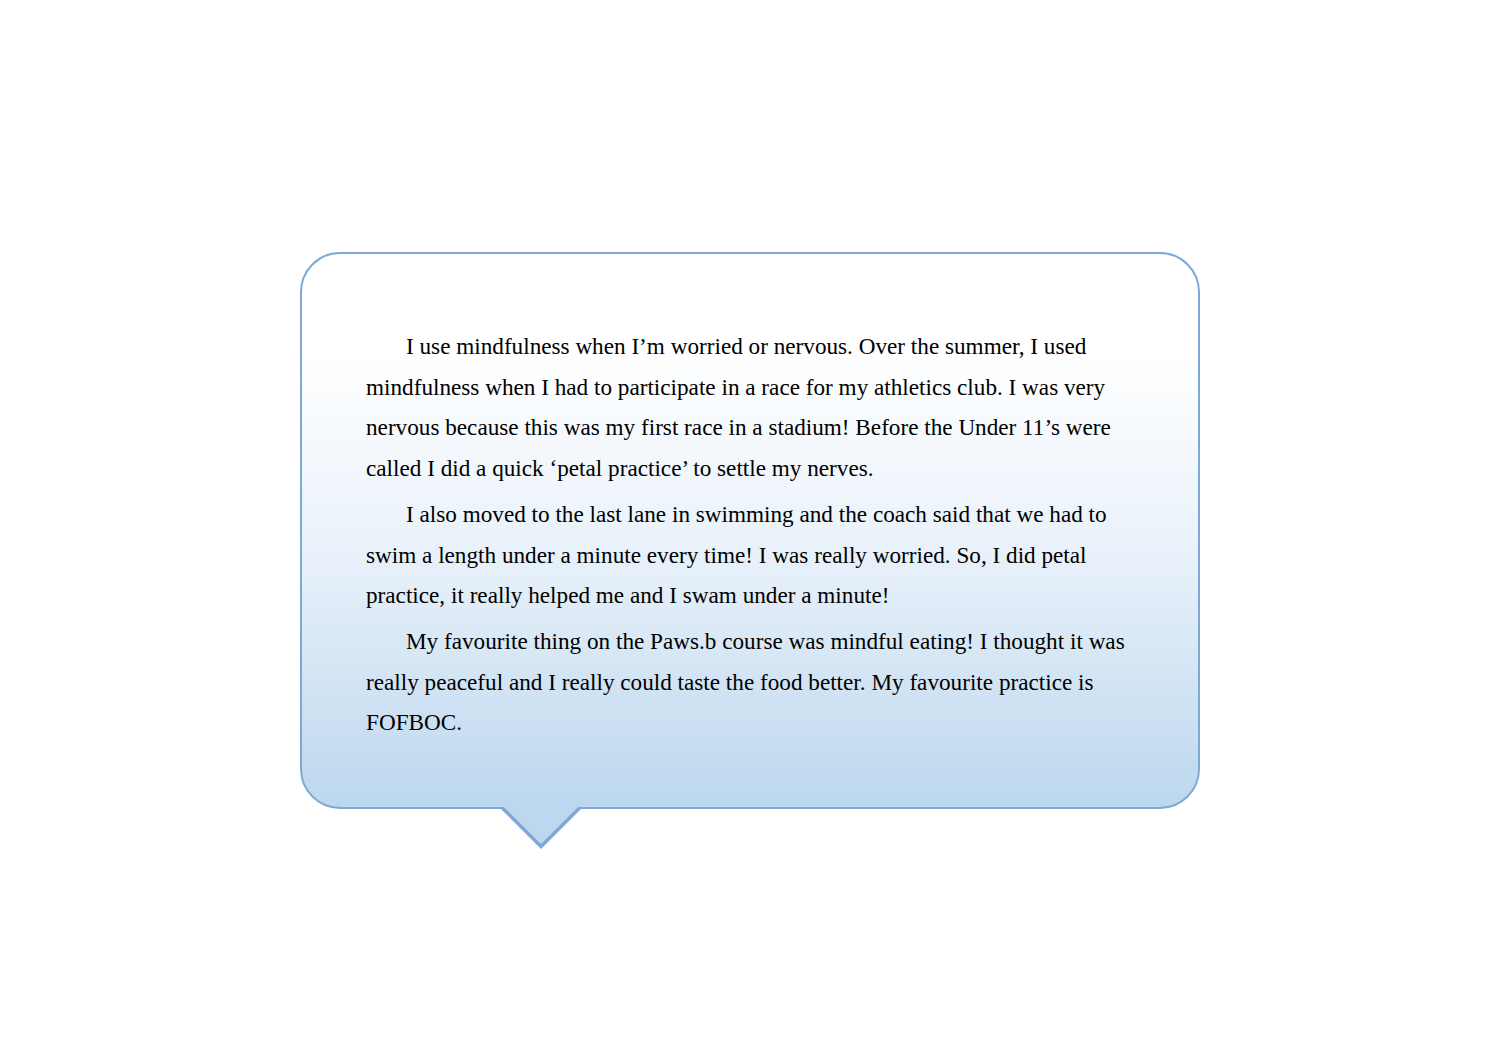I use mindfulness when I’m worried or nervous. Over the summer, I used mindfulness when I had to participate in a race for my athletics club. I was very nervous because this was my first race in a stadium! Before the Under 11’s were called I did a quick ‘petal practice’ to settle my nerves.
I also moved to the last lane in swimming and the coach said that we had to swim a length under a minute every time! I was really worried. So, I did petal practice, it really helped me and I swam under a minute!
My favourite thing on the Paws.b course was mindful eating! I thought it was really peaceful and I really could taste the food better. My favourite practice is FOFBOC.